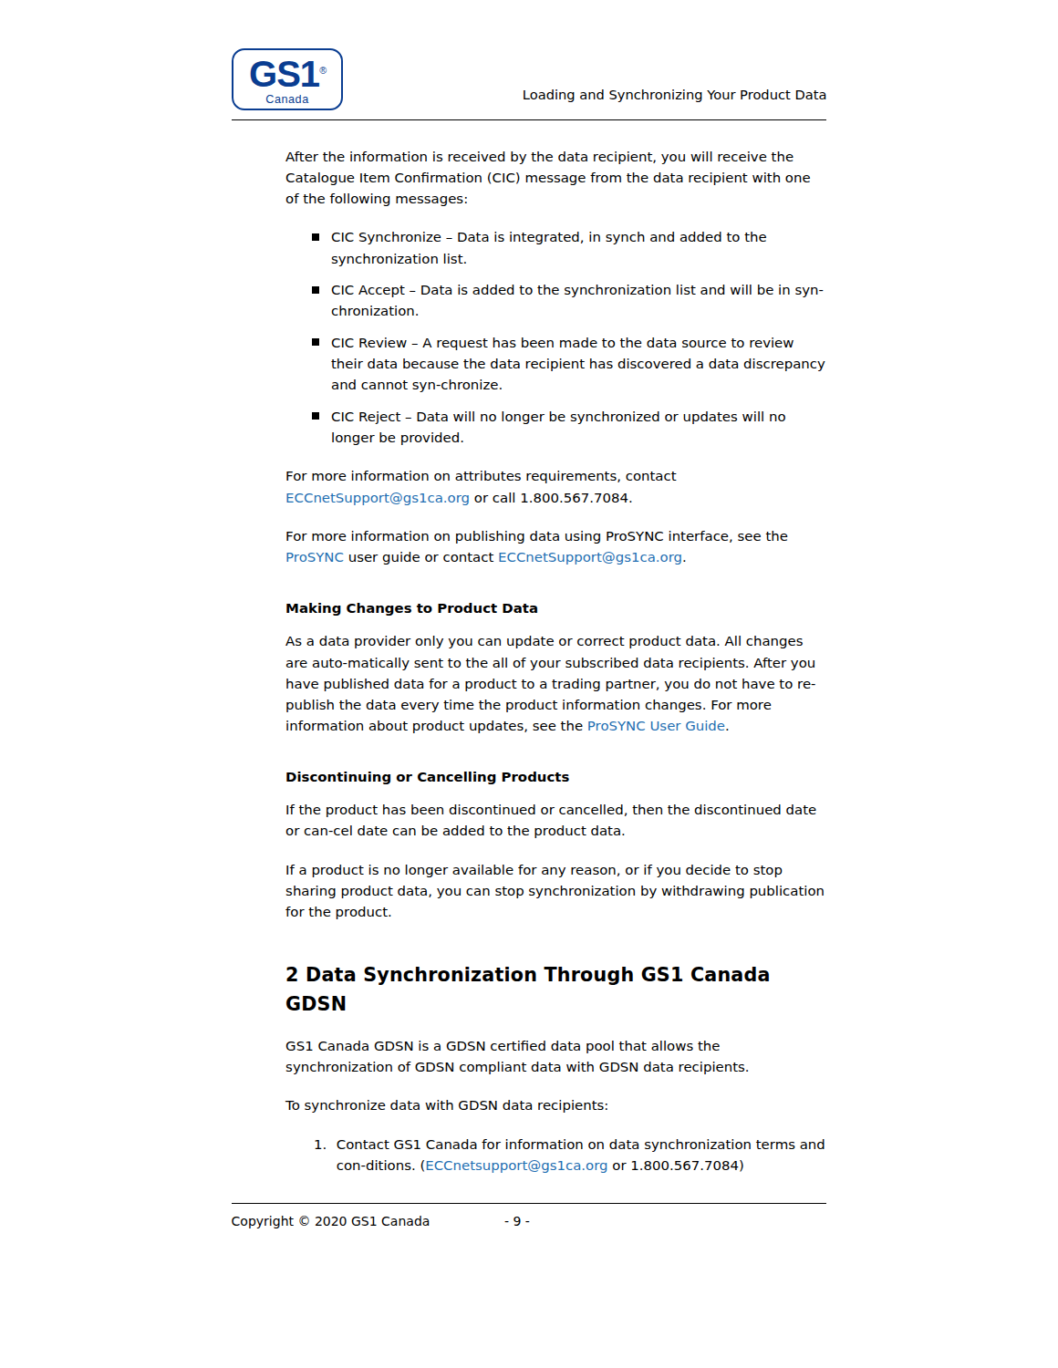GS1®
Canada
Loading and Synchronizing Your Product Data
After the information is received by the data recipient, you will receive the Catalogue Item Confirmation (CIC) message from the data recipient with one of the following messages:
CIC Synchronize – Data is integrated, in synch and added to the synchronization list.
CIC Accept – Data is added to the synchronization list and will be in syn‐chronization.
CIC Review – A request has been made to the data source to review their data because the data recipient has discovered a data discrepancy and cannot syn‐chronize.
CIC Reject – Data will no longer be synchronized or updates will no longer be provided.
For more information on attributes requirements, contact ECCnetSupport@gs1ca.org or call 1.800.567.7084.
For more information on publishing data using ProSYNC interface, see the ProSYNC user guide or contact ECCnetSupport@gs1ca.org.
Making Changes to Product Data
As a data provider only you can update or correct product data. All changes are auto‐matically sent to the all of your subscribed data recipients. After you have published data for a product to a trading partner, you do not have to re-publish the data every time the product information changes. For more information about product updates, see the ProSYNC User Guide.
Discontinuing or Cancelling Products
If the product has been discontinued or cancelled, then the discontinued date or can‐cel date can be added to the product data.
If a product is no longer available for any reason, or if you decide to stop sharing product data, you can stop synchronization by withdrawing publication for the product.
2 Data Synchronization Through GS1 Canada GDSN
GS1 Canada GDSN is a GDSN certified data pool that allows the synchronization of GDSN compliant data with GDSN data recipients.
To synchronize data with GDSN data recipients:
Contact GS1 Canada for information on data synchronization terms and con‐ditions. (ECCnetsupport@gs1ca.org or 1.800.567.7084)
Copyright © 2020 GS1 Canada
- 9 -